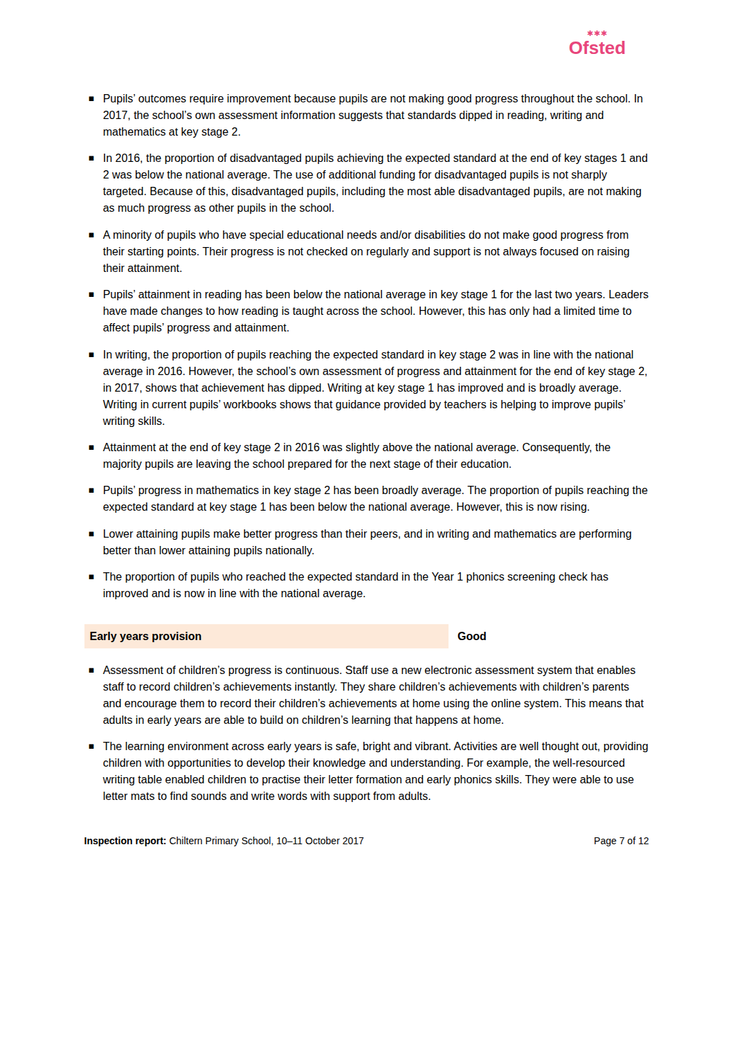✱✱✱ Ofsted
Pupils’ outcomes require improvement because pupils are not making good progress throughout the school. In 2017, the school’s own assessment information suggests that standards dipped in reading, writing and mathematics at key stage 2.
In 2016, the proportion of disadvantaged pupils achieving the expected standard at the end of key stages 1 and 2 was below the national average. The use of additional funding for disadvantaged pupils is not sharply targeted. Because of this, disadvantaged pupils, including the most able disadvantaged pupils, are not making as much progress as other pupils in the school.
A minority of pupils who have special educational needs and/or disabilities do not make good progress from their starting points. Their progress is not checked on regularly and support is not always focused on raising their attainment.
Pupils’ attainment in reading has been below the national average in key stage 1 for the last two years. Leaders have made changes to how reading is taught across the school. However, this has only had a limited time to affect pupils’ progress and attainment.
In writing, the proportion of pupils reaching the expected standard in key stage 2 was in line with the national average in 2016. However, the school’s own assessment of progress and attainment for the end of key stage 2, in 2017, shows that achievement has dipped. Writing at key stage 1 has improved and is broadly average. Writing in current pupils’ workbooks shows that guidance provided by teachers is helping to improve pupils’ writing skills.
Attainment at the end of key stage 2 in 2016 was slightly above the national average. Consequently, the majority pupils are leaving the school prepared for the next stage of their education.
Pupils’ progress in mathematics in key stage 2 has been broadly average. The proportion of pupils reaching the expected standard at key stage 1 has been below the national average. However, this is now rising.
Lower attaining pupils make better progress than their peers, and in writing and mathematics are performing better than lower attaining pupils nationally.
The proportion of pupils who reached the expected standard in the Year 1 phonics screening check has improved and is now in line with the national average.
Early years provision
Good
Assessment of children’s progress is continuous. Staff use a new electronic assessment system that enables staff to record children’s achievements instantly. They share children’s achievements with children’s parents and encourage them to record their children’s achievements at home using the online system. This means that adults in early years are able to build on children’s learning that happens at home.
The learning environment across early years is safe, bright and vibrant. Activities are well thought out, providing children with opportunities to develop their knowledge and understanding. For example, the well-resourced writing table enabled children to practise their letter formation and early phonics skills. They were able to use letter mats to find sounds and write words with support from adults.
Inspection report: Chiltern Primary School, 10–11 October 2017
Page 7 of 12